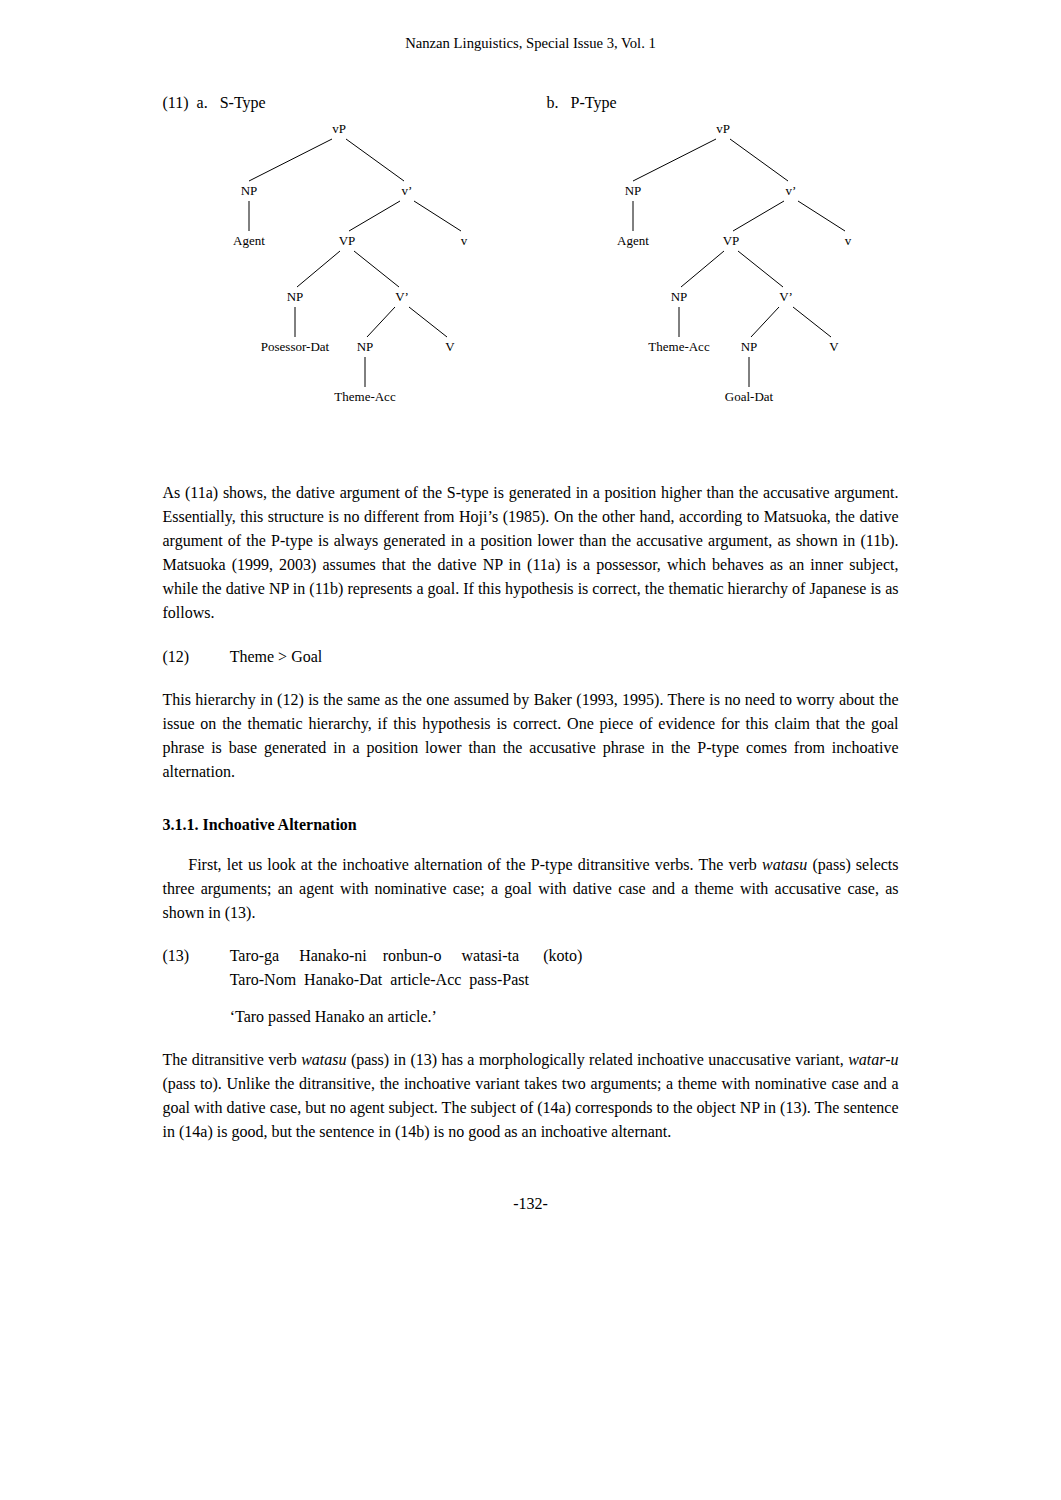Nanzan Linguistics, Special Issue 3, Vol. 1
(11) a. S-Type
vP NP v’ Agent VP v NP V’ Posessor-Dat NP V Theme-Acc
b. P-Type
vP NP v’ Agent VP v NP V’ Theme-Acc NP V Goal-Dat
As (11a) shows, the dative argument of the S-type is generated in a position higher than the accusative argument. Essentially, this structure is no different from Hoji’s (1985). On the other hand, according to Matsuoka, the dative argument of the P-type is always generated in a position lower than the accusative argument, as shown in (11b). Matsuoka (1999, 2003) assumes that the dative NP in (11a) is a possessor, which behaves as an inner subject, while the dative NP in (11b) represents a goal. If this hypothesis is correct, the thematic hierarchy of Japanese is as follows.
(12)
Theme > Goal
This hierarchy in (12) is the same as the one assumed by Baker (1993, 1995). There is no need to worry about the issue on the thematic hierarchy, if this hypothesis is correct. One piece of evidence for this claim that the goal phrase is base generated in a position lower than the accusative phrase in the P-type comes from inchoative alternation.
3.1.1. Inchoative Alternation
First, let us look at the inchoative alternation of the P-type ditransitive verbs. The verb watasu (pass) selects three arguments; an agent with nominative case; a goal with dative case and a theme with accusative case, as shown in (13).
(13)
Taro-ga Hanako-ni ronbun-o watasi-ta (koto)
Taro-Nom Hanako-Dat article-Acc pass-Past
‘Taro passed Hanako an article.’
The ditransitive verb watasu (pass) in (13) has a morphologically related inchoative unaccusative variant, watar-u (pass to). Unlike the ditransitive, the inchoative variant takes two arguments; a theme with nominative case and a goal with dative case, but no agent subject. The subject of (14a) corresponds to the object NP in (13). The sentence in (14a) is good, but the sentence in (14b) is no good as an inchoative alternant.
-132-